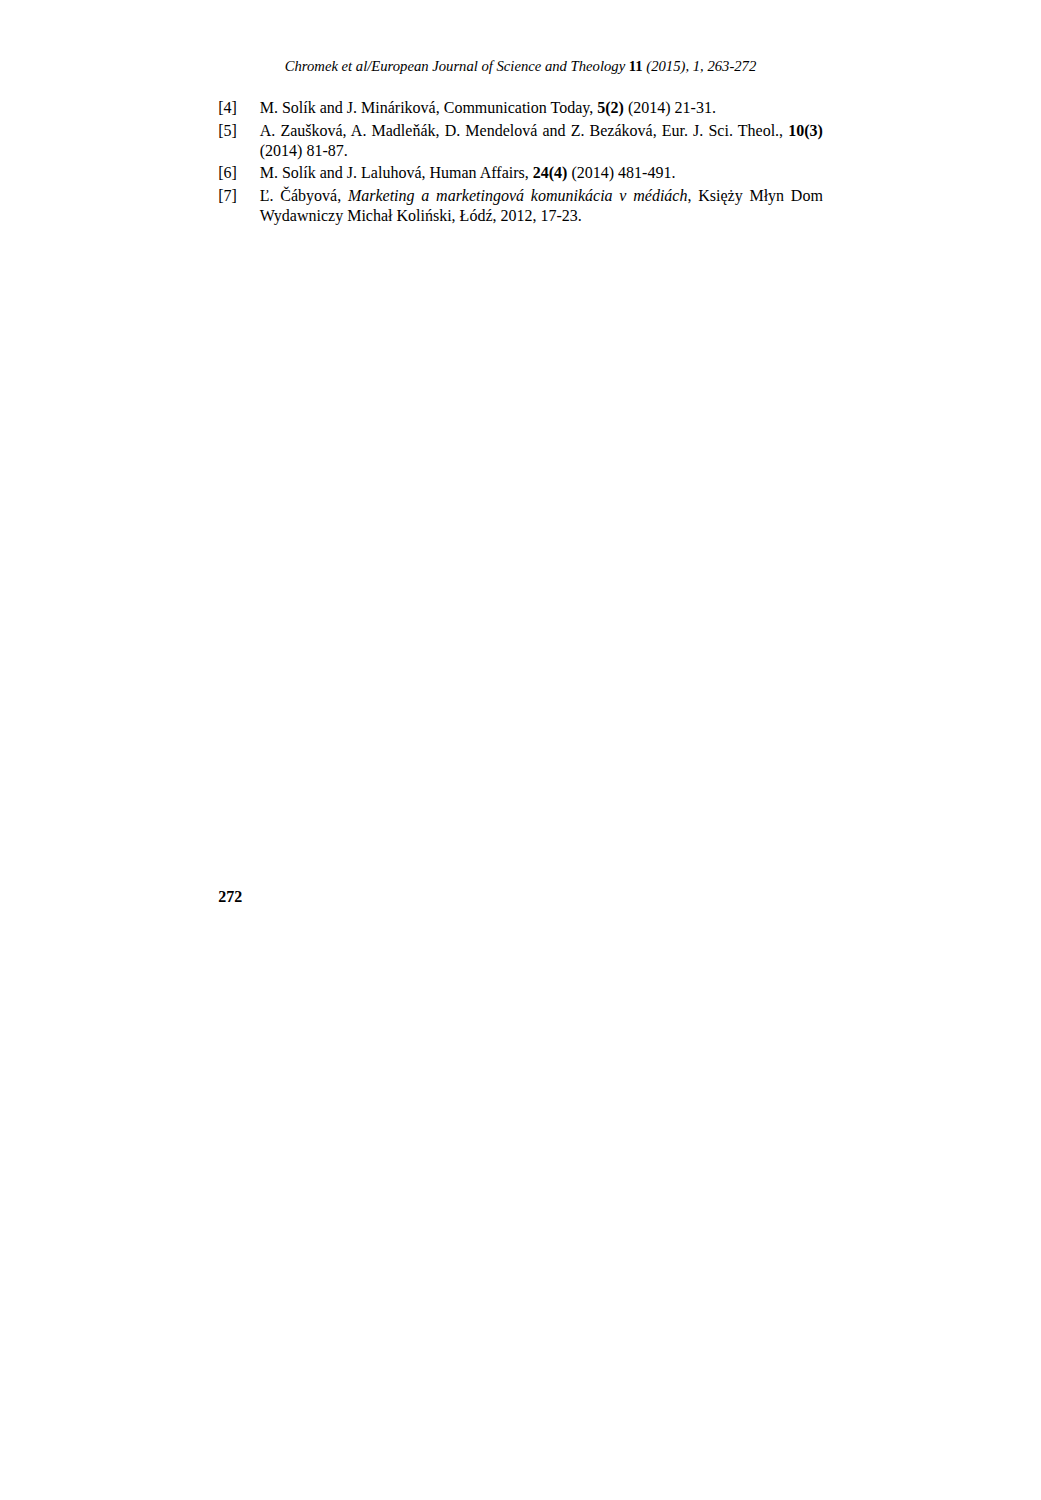Chromek et al/European Journal of Science and Theology 11 (2015), 1, 263-272
[4] M. Solík and J. Mináriková, Communication Today, 5(2) (2014) 21-31.
[5] A. Zaušková, A. Madleňák, D. Mendelová and Z. Bezáková, Eur. J. Sci. Theol., 10(3) (2014) 81-87.
[6] M. Solík and J. Laluhová, Human Affairs, 24(4) (2014) 481-491.
[7] Ľ. Čábyová, Marketing a marketingová komunikácia v médiách, Księży Młyn Dom Wydawniczy Michał Koliński, Łódź, 2012, 17-23.
272